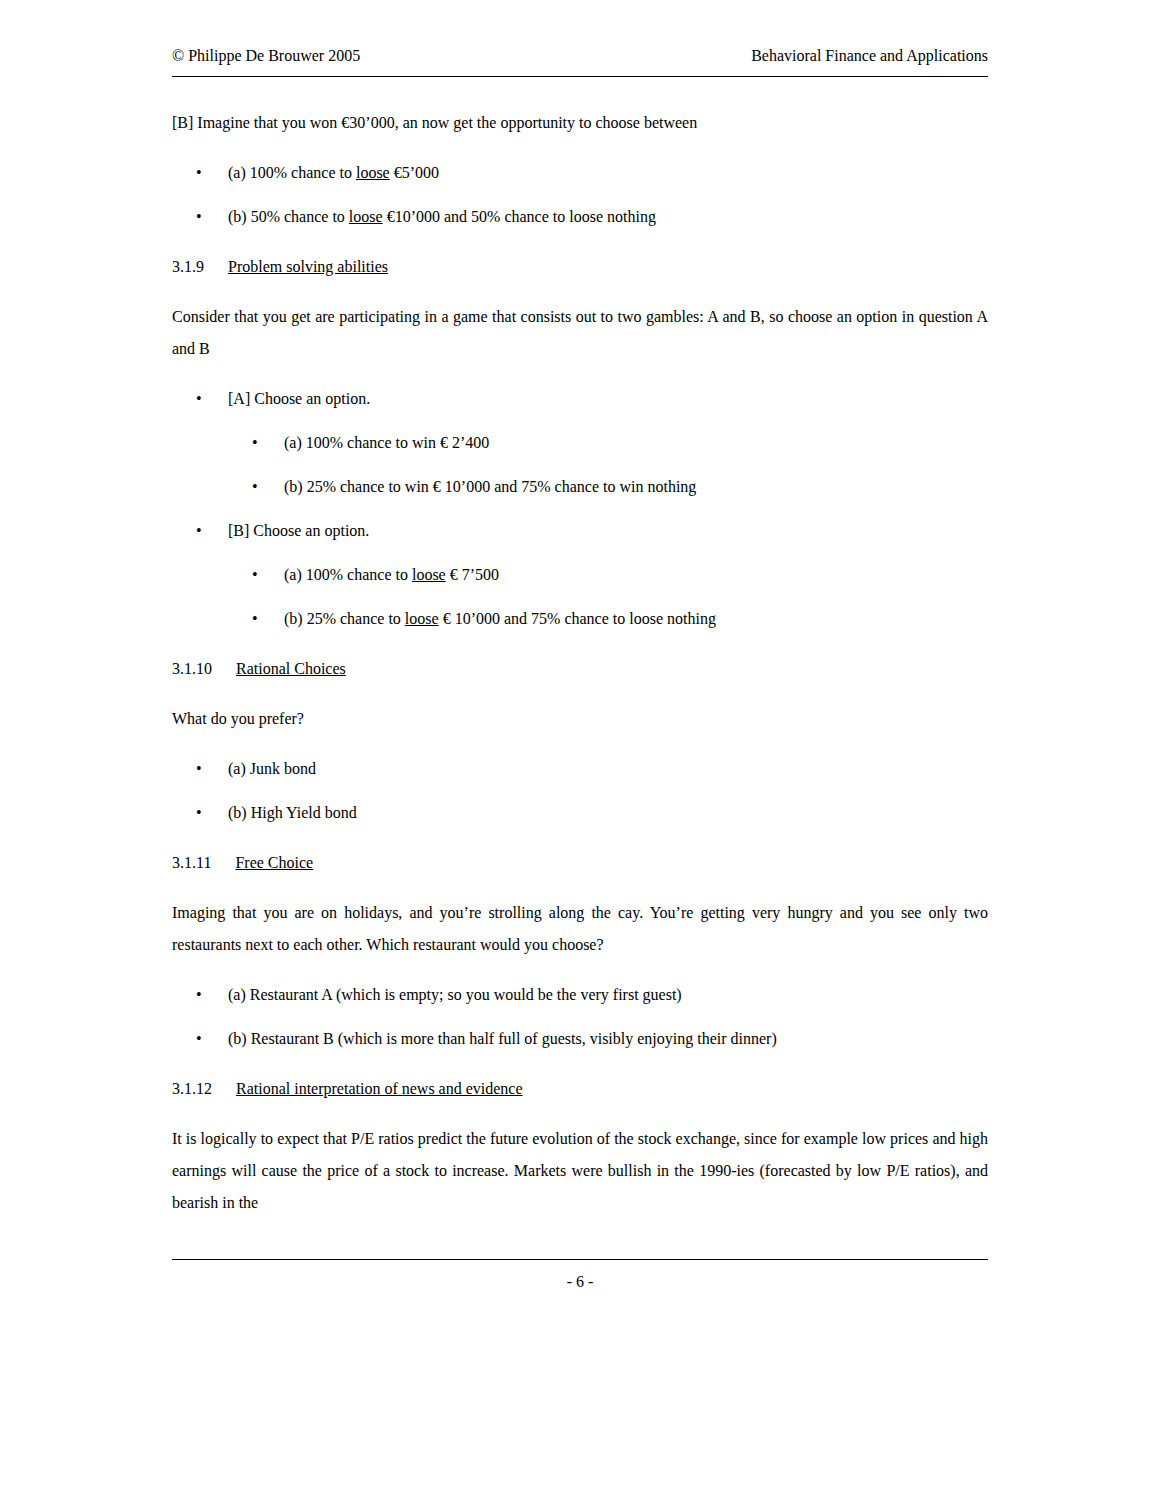© Philippe De Brouwer 2005
Behavioral Finance and Applications
[B] Imagine that you won €30’000, an now get the opportunity to choose between
(a) 100% chance to loose €5’000
(b) 50% chance to loose €10’000 and 50% chance to loose nothing
3.1.9 Problem solving abilities
Consider that you get are participating in a game that consists out to two gambles: A and B, so choose an option in question A and B
[A] Choose an option.
(a) 100% chance to win € 2’400
(b) 25% chance to win € 10’000 and 75% chance to win nothing
[B] Choose an option.
(a) 100% chance to loose € 7’500
(b) 25% chance to loose € 10’000 and 75% chance to loose nothing
3.1.10 Rational Choices
What do you prefer?
(a) Junk bond
(b) High Yield bond
3.1.11 Free Choice
Imaging that you are on holidays, and you’re strolling along the cay. You’re getting very hungry and you see only two restaurants next to each other. Which restaurant would you choose?
(a) Restaurant A (which is empty; so you would be the very first guest)
(b) Restaurant B (which is more than half full of guests, visibly enjoying their dinner)
3.1.12 Rational interpretation of news and evidence
It is logically to expect that P/E ratios predict the future evolution of the stock exchange, since for example low prices and high earnings will cause the price of a stock to increase. Markets were bullish in the 1990-ies (forecasted by low P/E ratios), and bearish in the
- 6 -